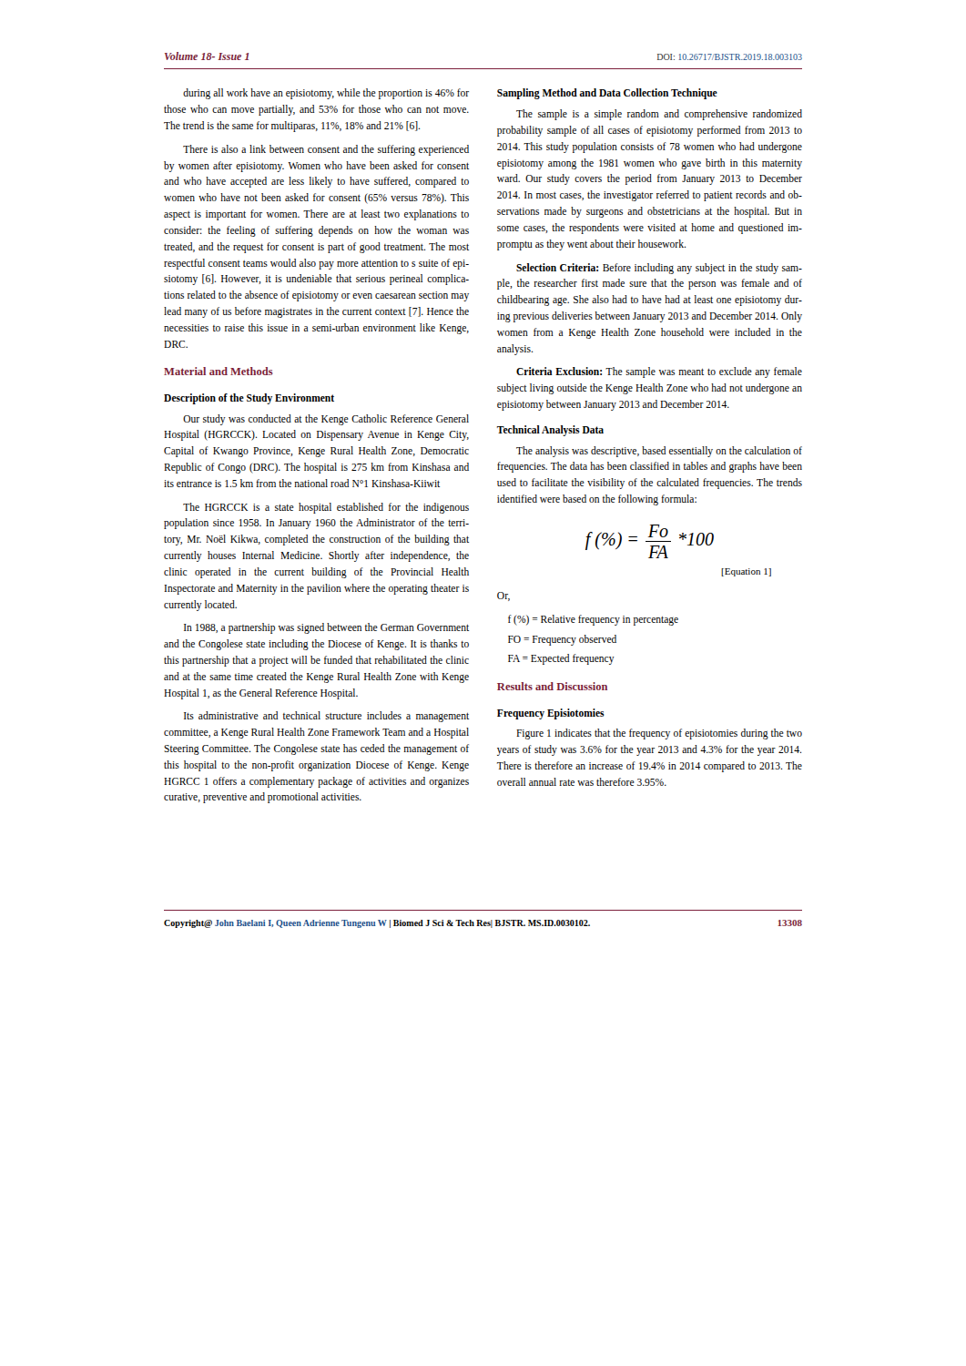Volume 18- Issue 1
DOI: 10.26717/BJSTR.2019.18.003103
during all work have an episiotomy, while the proportion is 46% for those who can move partially, and 53% for those who can not move. The trend is the same for multiparas, 11%, 18% and 21% [6].
There is also a link between consent and the suffering experienced by women after episiotomy. Women who have been asked for consent and who have accepted are less likely to have suffered, compared to women who have not been asked for consent (65% versus 78%). This aspect is important for women. There are at least two explanations to consider: the feeling of suffering depends on how the woman was treated, and the request for consent is part of good treatment. The most respectful consent teams would also pay more attention to s suite of episiotomy [6]. However, it is undeniable that serious perineal complications related to the absence of episiotomy or even caesarean section may lead many of us before magistrates in the current context [7]. Hence the necessities to raise this issue in a semi-urban environment like Kenge, DRC.
Material and Methods
Description of the Study Environment
Our study was conducted at the Kenge Catholic Reference General Hospital (HGRCCK). Located on Dispensary Avenue in Kenge City, Capital of Kwango Province, Kenge Rural Health Zone, Democratic Republic of Congo (DRC). The hospital is 275 km from Kinshasa and its entrance is 1.5 km from the national road N°1 Kinshasa-Kiiwit
The HGRCCK is a state hospital established for the indigenous population since 1958. In January 1960 the Administrator of the territory, Mr. Noël Kikwa, completed the construction of the building that currently houses Internal Medicine. Shortly after independence, the clinic operated in the current building of the Provincial Health Inspectorate and Maternity in the pavilion where the operating theater is currently located.
In 1988, a partnership was signed between the German Government and the Congolese state including the Diocese of Kenge. It is thanks to this partnership that a project will be funded that rehabilitated the clinic and at the same time created the Kenge Rural Health Zone with Kenge Hospital 1, as the General Reference Hospital.
Its administrative and technical structure includes a management committee, a Kenge Rural Health Zone Framework Team and a Hospital Steering Committee. The Congolese state has ceded the management of this hospital to the non-profit organization Diocese of Kenge. Kenge HGRCC 1 offers a complementary package of activities and organizes curative, preventive and promotional activities.
Sampling Method and Data Collection Technique
The sample is a simple random and comprehensive randomized probability sample of all cases of episiotomy performed from 2013 to 2014. This study population consists of 78 women who had undergone episiotomy among the 1981 women who gave birth in this maternity ward. Our study covers the period from January 2013 to December 2014. In most cases, the investigator referred to patient records and observations made by surgeons and obstetricians at the hospital. But in some cases, the respondents were visited at home and questioned impromptu as they went about their housework.
Selection Criteria: Before including any subject in the study sample, the researcher first made sure that the person was female and of childbearing age. She also had to have had at least one episiotomy during previous deliveries between January 2013 and December 2014. Only women from a Kenge Health Zone household were included in the analysis.
Criteria Exclusion: The sample was meant to exclude any female subject living outside the Kenge Health Zone who had not undergone an episiotomy between January 2013 and December 2014.
Technical Analysis Data
The analysis was descriptive, based essentially on the calculation of frequencies. The data has been classified in tables and graphs have been used to facilitate the visibility of the calculated frequencies. The trends identified were based on the following formula:
f (%) = Fo FA *100
[Equation 1]
Or,
f (%) = Relative frequency in percentage
FO = Frequency observed
FA = Expected frequency
Results and Discussion
Frequency Episiotomies
Figure 1 indicates that the frequency of episiotomies during the two years of study was 3.6% for the year 2013 and 4.3% for the year 2014. There is therefore an increase of 19.4% in 2014 compared to 2013. The overall annual rate was therefore 3.95%.
Copyright@ John Baelani I, Queen Adrienne Tungenu W | Biomed J Sci & Tech Res| BJSTR. MS.ID.0030102.
13308